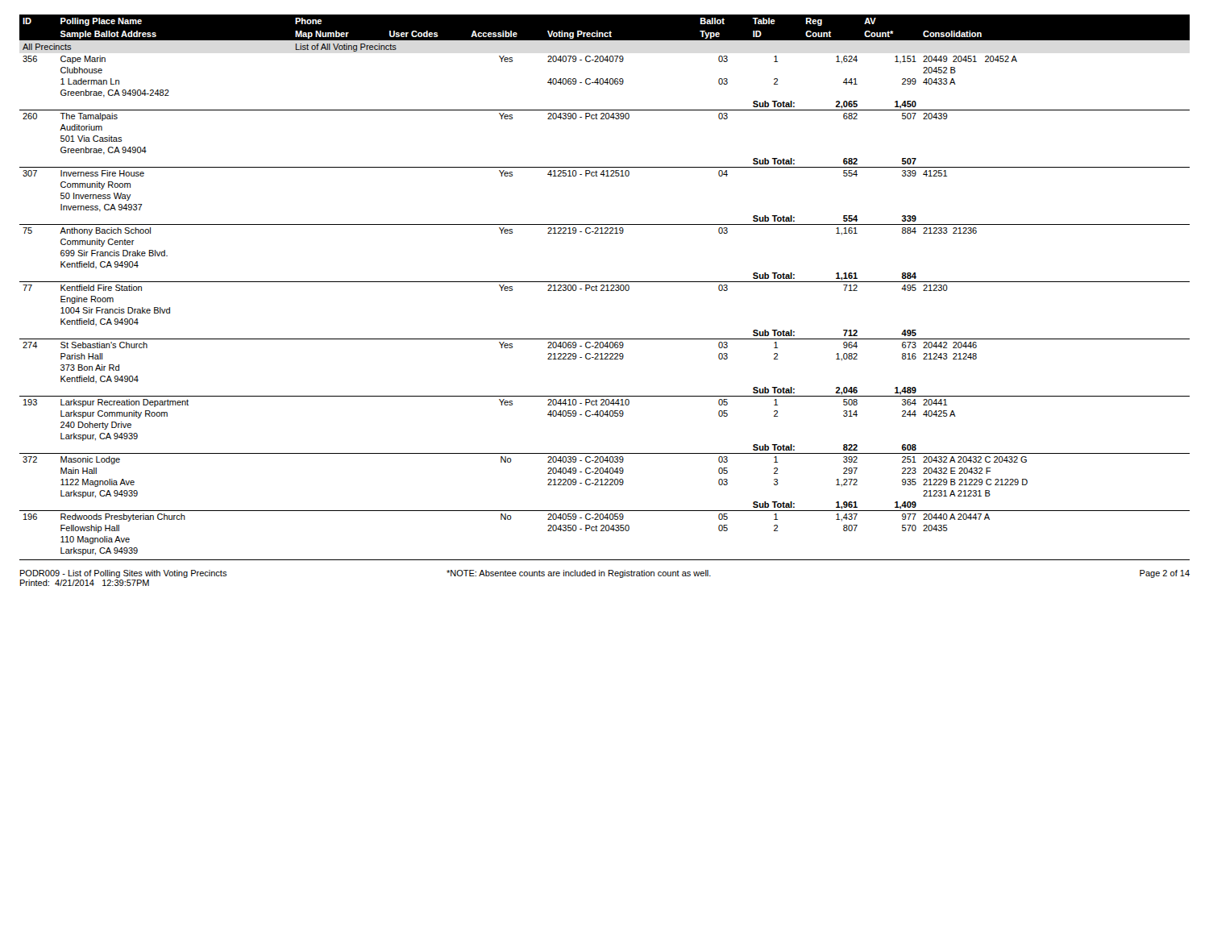| ID | Polling Place Name | Phone | | | | Ballot | Table | Reg | AV | |
| --- | --- | --- | --- | --- | --- | --- | --- | --- | --- | --- |
| | Sample Ballot Address | Map Number | User Codes | Accessible | Voting Precinct | Type | ID | Count | Count* | Consolidation |
| All Precincts | List of All Voting Precincts |
| 356 | Cape Marin | | | Yes | 204079 - C-204079 | 03 | 1 | 1,624 | 1,151 | 20449 20451 20452 A |
| | Clubhouse | | | | | | | | | 20452 B |
| | 1 Laderman Ln | | | | 404069 - C-404069 | 03 | 2 | 441 | 299 | 40433 A |
| | Greenbrae, CA 94904-2482 | | | | | | | | | |
| | | | | | | | Sub Total: | 2,065 | 1,450 | |
| 260 | The Tamalpais | | | Yes | 204390 - Pct 204390 | 03 | | 682 | 507 | 20439 |
| | Auditorium | | | | | | | | | |
| | 501 Via Casitas | | | | | | | | | |
| | Greenbrae, CA 94904 | | | | | | | | | |
| | | | | | | | Sub Total: | 682 | 507 | |
| 307 | Inverness Fire House | | | Yes | 412510 - Pct 412510 | 04 | | 554 | 339 | 41251 |
| | Community Room | | | | | | | | | |
| | 50 Inverness Way | | | | | | | | | |
| | Inverness, CA 94937 | | | | | | | | | |
| | | | | | | | Sub Total: | 554 | 339 | |
| 75 | Anthony Bacich School | | | Yes | 212219 - C-212219 | 03 | | 1,161 | 884 | 21233 21236 |
| | Community Center | | | | | | | | | |
| | 699 Sir Francis Drake Blvd. | | | | | | | | | |
| | Kentfield, CA 94904 | | | | | | | | | |
| | | | | | | | Sub Total: | 1,161 | 884 | |
| 77 | Kentfield Fire Station | | | Yes | 212300 - Pct 212300 | 03 | | 712 | 495 | 21230 |
| | Engine Room | | | | | | | | | |
| | 1004 Sir Francis Drake Blvd | | | | | | | | | |
| | Kentfield, CA 94904 | | | | | | | | | |
| | | | | | | | Sub Total: | 712 | 495 | |
| 274 | St Sebastian's Church | | | Yes | 204069 - C-204069 | 03 | 1 | 964 | 673 | 20442 20446 |
| | Parish Hall | | | | 212229 - C-212229 | 03 | 2 | 1,082 | 816 | 21243 21248 |
| | 373 Bon Air Rd | | | | | | | | | |
| | Kentfield, CA 94904 | | | | | | | | | |
| | | | | | | | Sub Total: | 2,046 | 1,489 | |
| 193 | Larkspur Recreation Department | | | Yes | 204410 - Pct 204410 | 05 | 1 | 508 | 364 | 20441 |
| | Larkspur Community Room | | | | 404059 - C-404059 | 05 | 2 | 314 | 244 | 40425 A |
| | 240 Doherty Drive | | | | | | | | | |
| | Larkspur, CA 94939 | | | | | | | | | |
| | | | | | | | Sub Total: | 822 | 608 | |
| 372 | Masonic Lodge | | | No | 204039 - C-204039 | 03 | 1 | 392 | 251 | 20432 A 20432 C 20432 G |
| | Main Hall | | | | 204049 - C-204049 | 05 | 2 | 297 | 223 | 20432 E 20432 F |
| | 1122 Magnolia Ave | | | | 212209 - C-212209 | 03 | 3 | 1,272 | 935 | 21229 B 21229 C 21229 D |
| | Larkspur, CA 94939 | | | | | | | | | 21231 A 21231 B |
| | | | | | | | Sub Total: | 1,961 | 1,409 | |
| 196 | Redwoods Presbyterian Church | | | No | 204059 - C-204059 | 05 | 1 | 1,437 | 977 | 20440 A 20447 A |
| | Fellowship Hall | | | | 204350 - Pct 204350 | 05 | 2 | 807 | 570 | 20435 |
| | 110 Magnolia Ave | | | | | | | | | |
| | Larkspur, CA 94939 | | | | | | | | | |
PODR009 - List of Polling Sites with Voting Precincts
*NOTE: Absentee counts are included in Registration count as well.
Page 2 of 14
Printed: 4/21/2014 12:39:57PM